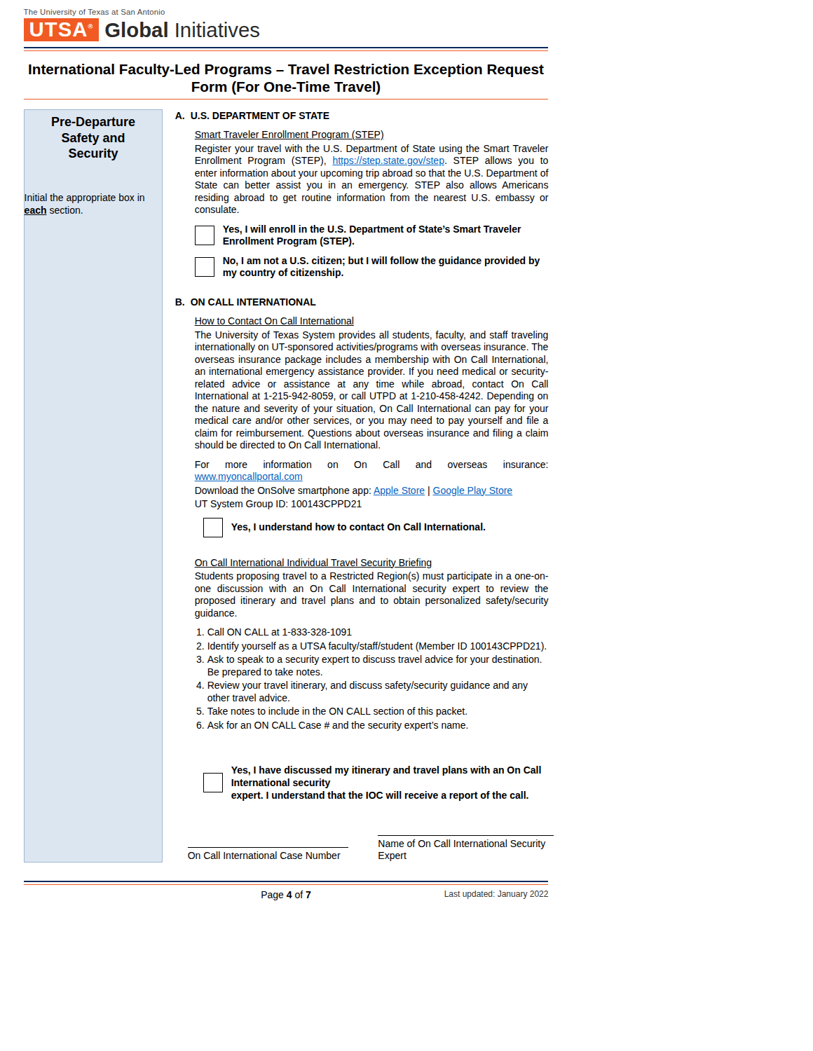The University of Texas at San Antonio
UTSA® Global Initiatives
International Faculty-Led Programs – Travel Restriction Exception Request
Form (For One-Time Travel)
| Pre-Departure Safety and Security Initial the appropriate box in each section. | | A. U.S. DEPARTMENT OF STATE Smart Traveler Enrollment Program (STEP) Register your travel with the U.S. Department of State using the Smart Traveler Enrollment Program (STEP), https://step.state.gov/step . STEP allows you to enter information about your upcoming trip abroad so that the U.S. Department of State can better assist you in an emergency. STEP also allows Americans residing abroad to get routine information from the nearest U.S. embassy or consulate. Yes, I will enroll in the U.S. Department of State’s Smart Traveler Enrollment Program (STEP). No, I am not a U.S. citizen; but I will follow the guidance provided by my country of citizenship. B. ON CALL INTERNATIONAL How to Contact On Call International The University of Texas System provides all students, faculty, and staff traveling internationally on UT-sponsored activities/programs with overseas insurance. The overseas insurance package includes a membership with On Call International, an international emergency assistance provider. If you need medical or security-related advice or assistance at any time while abroad, contact On Call International at 1-215-942-8059, or call UTPD at 1-210-458-4242. Depending on the nature and severity of your situation, On Call International can pay for your medical care and/or other services, or you may need to pay yourself and file a claim for reimbursement. Questions about overseas insurance and filing a claim should be directed to On Call International. For more information on On Call and overseas insurance: www.myoncallportal.com Download the OnSolve smartphone app: Apple Store / Google Play Store UT System Group ID: 100143CPPD21 Yes, I understand how to contact On Call International. On Call International Individual Travel Security Briefing Students proposing travel to a Restricted Region(s) must participate in a one-on-one discussion with an On Call International security expert to review the proposed itinerary and travel plans and to obtain personalized safety/security guidance. Call ON CALL at 1-833-328-1091 Identify yourself as a UTSA faculty/staff/student (Member ID 100143CPPD21). Ask to speak to a security expert to discuss travel advice for your destination. Be prepared to take notes. Review your travel itinerary, and discuss safety/security guidance and any other travel advice. Take notes to include in the ON CALL section of this packet. Ask for an ON CALL Case # and the security expert’s name. Yes, I have discussed my itinerary and travel plans with an On Call International security expert. I understand that the IOC will receive a report of the call. / On Call International Case Number / / Name of On Call International Security Expert / |
Page 4 of 7
Last updated: January 2022